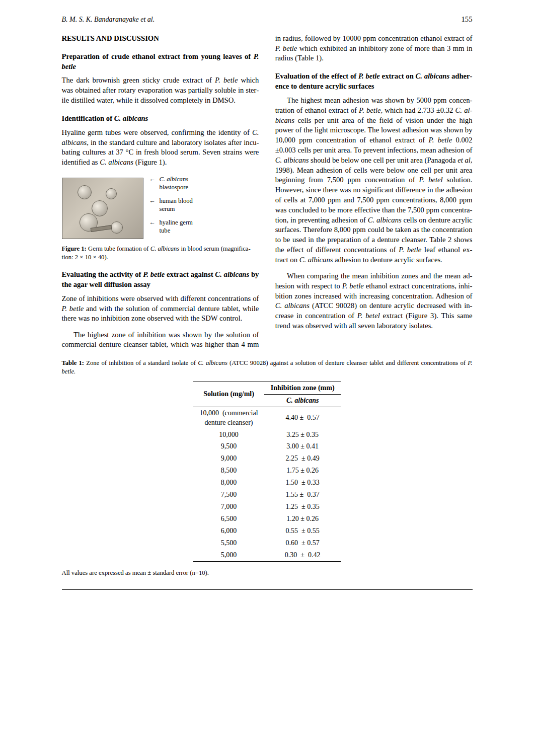B. M. S. K. Bandaranayake et al.
155
RESULTS AND DISCUSSION
Preparation of crude ethanol extract from young leaves of P. betle
The dark brownish green sticky crude extract of P. betle which was obtained after rotary evaporation was partially soluble in sterile distilled water, while it dissolved completely in DMSO.
Identification of C. albicans
Hyaline germ tubes were observed, confirming the identity of C. albicans, in the standard culture and laboratory isolates after incubating cultures at 37 °C in fresh blood serum. Seven strains were identified as C. albicans (Figure 1).
C. albicans
blastospore
human blood
serum
hyaline germ
tube
Figure 1: Germ tube formation of C. albicans in blood serum (magnification: 2 × 10 × 40).
Evaluating the activity of P. betle extract against C. albicans by the agar well diffusion assay
Zone of inhibitions were observed with different concentrations of P. betle and with the solution of commercial denture tablet, while there was no inhibition zone observed with the SDW control.
The highest zone of inhibition was shown by the solution of commercial denture cleanser tablet, which was higher than 4 mm in radius, followed by 10000 ppm concentration ethanol extract of P. betle which exhibited an inhibitory zone of more than 3 mm in radius (Table 1).
Evaluation of the effect of P. betle extract on C. albicans adherence to denture acrylic surfaces
The highest mean adhesion was shown by 5000 ppm concentration of ethanol extract of P. betle, which had 2.733 ±0.32 C. albicans cells per unit area of the field of vision under the high power of the light microscope. The lowest adhesion was shown by 10,000 ppm concentration of ethanol extract of P. betle 0.002 ±0.003 cells per unit area. To prevent infections, mean adhesion of C. albicans should be below one cell per unit area (Panagoda et al, 1998). Mean adhesion of cells were below one cell per unit area beginning from 7,500 ppm concentration of P. betel solution. However, since there was no significant difference in the adhesion of cells at 7,000 ppm and 7,500 ppm concentrations, 8,000 ppm was concluded to be more effective than the 7,500 ppm concentration, in preventing adhesion of C. albicans cells on denture acrylic surfaces. Therefore 8,000 ppm could be taken as the concentration to be used in the preparation of a denture cleanser. Table 2 shows the effect of different concentrations of P. betle leaf ethanol extract on C. albicans adhesion to denture acrylic surfaces.
When comparing the mean inhibition zones and the mean adhesion with respect to P. betle ethanol extract concentrations, inhibition zones increased with increasing concentration. Adhesion of C. albicans (ATCC 90028) on denture acrylic decreased with increase in concentration of P. betel extract (Figure 3). This same trend was observed with all seven laboratory isolates.
Table 1: Zone of inhibition of a standard isolate of C. albicans (ATCC 90028) against a solution of denture cleanser tablet and different concentrations of P. betle.
| Solution (mg/ml) | Inhibition zone (mm) |
| --- | --- |
| C. albicans |
| 10,000 (commercial denture cleanser) | 4.40 ± 0.57 |
| 10,000 | 3.25 ± 0.35 |
| 9,500 | 3.00 ± 0.41 |
| 9,000 | 2.25 ± 0.49 |
| 8,500 | 1.75 ± 0.26 |
| 8,000 | 1.50 ± 0.33 |
| 7,500 | 1.55 ± 0.37 |
| 7,000 | 1.25 ± 0.35 |
| 6,500 | 1.20 ± 0.26 |
| 6,000 | 0.55 ± 0.55 |
| 5,500 | 0.60 ± 0.57 |
| 5,000 | 0.30 ± 0.42 |
All values are expressed as mean ± standard error (n=10).